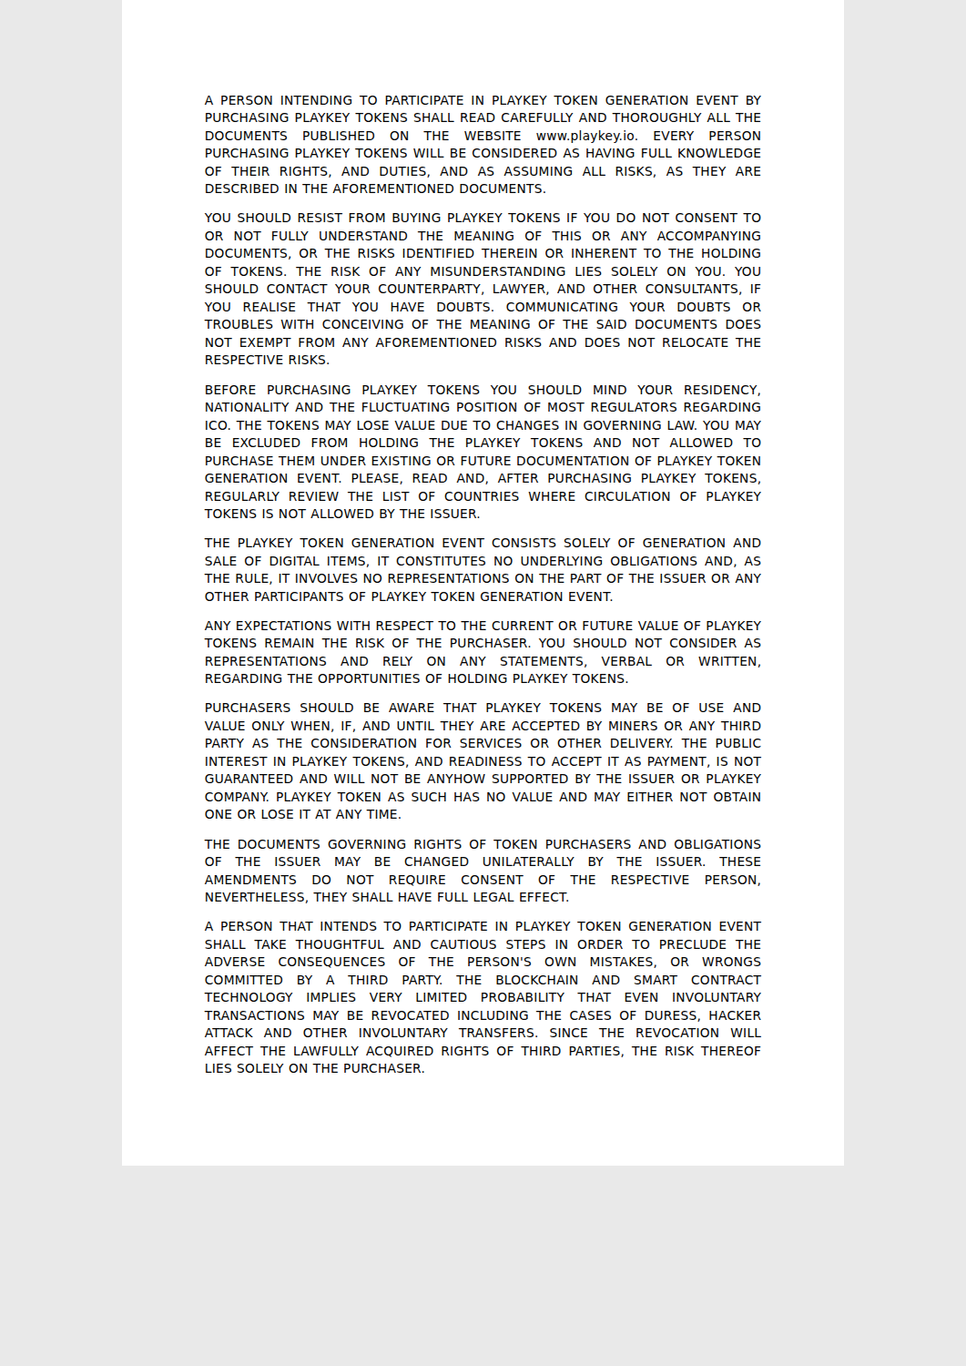A PERSON INTENDING TO PARTICIPATE IN PLAYKEY TOKEN GENERATION EVENT BY PURCHASING PLAYKEY TOKENS SHALL READ CAREFULLY AND THOROUGHLY ALL THE DOCUMENTS PUBLISHED ON THE WEBSITE www.playkey.io. EVERY PERSON PURCHASING PLAYKEY TOKENS WILL BE CONSIDERED AS HAVING FULL KNOWLEDGE OF THEIR RIGHTS, AND DUTIES, AND AS ASSUMING ALL RISKS, AS THEY ARE DESCRIBED IN THE AFOREMENTIONED DOCUMENTS.
YOU SHOULD RESIST FROM BUYING PLAYKEY TOKENS IF YOU DO NOT CONSENT TO OR NOT FULLY UNDERSTAND THE MEANING OF THIS OR ANY ACCOMPANYING DOCUMENTS, OR THE RISKS IDENTIFIED THEREIN OR INHERENT TO THE HOLDING OF TOKENS. THE RISK OF ANY MISUNDERSTANDING LIES SOLELY ON YOU. YOU SHOULD CONTACT YOUR COUNTERPARTY, LAWYER, AND OTHER CONSULTANTS, IF YOU REALISE THAT YOU HAVE DOUBTS. COMMUNICATING YOUR DOUBTS OR TROUBLES WITH CONCEIVING OF THE MEANING OF THE SAID DOCUMENTS DOES NOT EXEMPT FROM ANY AFOREMENTIONED RISKS AND DOES NOT RELOCATE THE RESPECTIVE RISKS.
BEFORE PURCHASING PLAYKEY TOKENS YOU SHOULD MIND YOUR RESIDENCY, NATIONALITY AND THE FLUCTUATING POSITION OF MOST REGULATORS REGARDING ICO. THE TOKENS MAY LOSE VALUE DUE TO CHANGES IN GOVERNING LAW. YOU MAY BE EXCLUDED FROM HOLDING THE PLAYKEY TOKENS AND NOT ALLOWED TO PURCHASE THEM UNDER EXISTING OR FUTURE DOCUMENTATION OF PLAYKEY TOKEN GENERATION EVENT. PLEASE, READ AND, AFTER PURCHASING PLAYKEY TOKENS, REGULARLY REVIEW THE LIST OF COUNTRIES WHERE CIRCULATION OF PLAYKEY TOKENS IS NOT ALLOWED BY THE ISSUER.
THE PLAYKEY TOKEN GENERATION EVENT CONSISTS SOLELY OF GENERATION AND SALE OF DIGITAL ITEMS, IT CONSTITUTES NO UNDERLYING OBLIGATIONS AND, AS THE RULE, IT INVOLVES NO REPRESENTATIONS ON THE PART OF THE ISSUER OR ANY OTHER PARTICIPANTS OF PLAYKEY TOKEN GENERATION EVENT.
ANY EXPECTATIONS WITH RESPECT TO THE CURRENT OR FUTURE VALUE OF PLAYKEY TOKENS REMAIN THE RISK OF THE PURCHASER. YOU SHOULD NOT CONSIDER AS REPRESENTATIONS AND RELY ON ANY STATEMENTS, VERBAL OR WRITTEN, REGARDING THE OPPORTUNITIES OF HOLDING PLAYKEY TOKENS.
PURCHASERS SHOULD BE AWARE THAT PLAYKEY TOKENS MAY BE OF USE AND VALUE ONLY WHEN, IF, AND UNTIL THEY ARE ACCEPTED BY MINERS OR ANY THIRD PARTY AS THE CONSIDERATION FOR SERVICES OR OTHER DELIVERY. THE PUBLIC INTEREST IN PLAYKEY TOKENS, AND READINESS TO ACCEPT IT AS PAYMENT, IS NOT GUARANTEED AND WILL NOT BE ANYHOW SUPPORTED BY THE ISSUER OR PLAYKEY COMPANY. PLAYKEY TOKEN AS SUCH HAS NO VALUE AND MAY EITHER NOT OBTAIN ONE OR LOSE IT AT ANY TIME.
THE DOCUMENTS GOVERNING RIGHTS OF TOKEN PURCHASERS AND OBLIGATIONS OF THE ISSUER MAY BE CHANGED UNILATERALLY BY THE ISSUER. THESE AMENDMENTS DO NOT REQUIRE CONSENT OF THE RESPECTIVE PERSON, NEVERTHELESS, THEY SHALL HAVE FULL LEGAL EFFECT.
A PERSON THAT INTENDS TO PARTICIPATE IN PLAYKEY TOKEN GENERATION EVENT SHALL TAKE THOUGHTFUL AND CAUTIOUS STEPS IN ORDER TO PRECLUDE THE ADVERSE CONSEQUENCES OF THE PERSON'S OWN MISTAKES, OR WRONGS COMMITTED BY A THIRD PARTY. THE BLOCKCHAIN AND SMART CONTRACT TECHNOLOGY IMPLIES VERY LIMITED PROBABILITY THAT EVEN INVOLUNTARY TRANSACTIONS MAY BE REVOCATED INCLUDING THE CASES OF DURESS, HACKER ATTACK AND OTHER INVOLUNTARY TRANSFERS. SINCE THE REVOCATION WILL AFFECT THE LAWFULLY ACQUIRED RIGHTS OF THIRD PARTIES, THE RISK THEREOF LIES SOLELY ON THE PURCHASER.